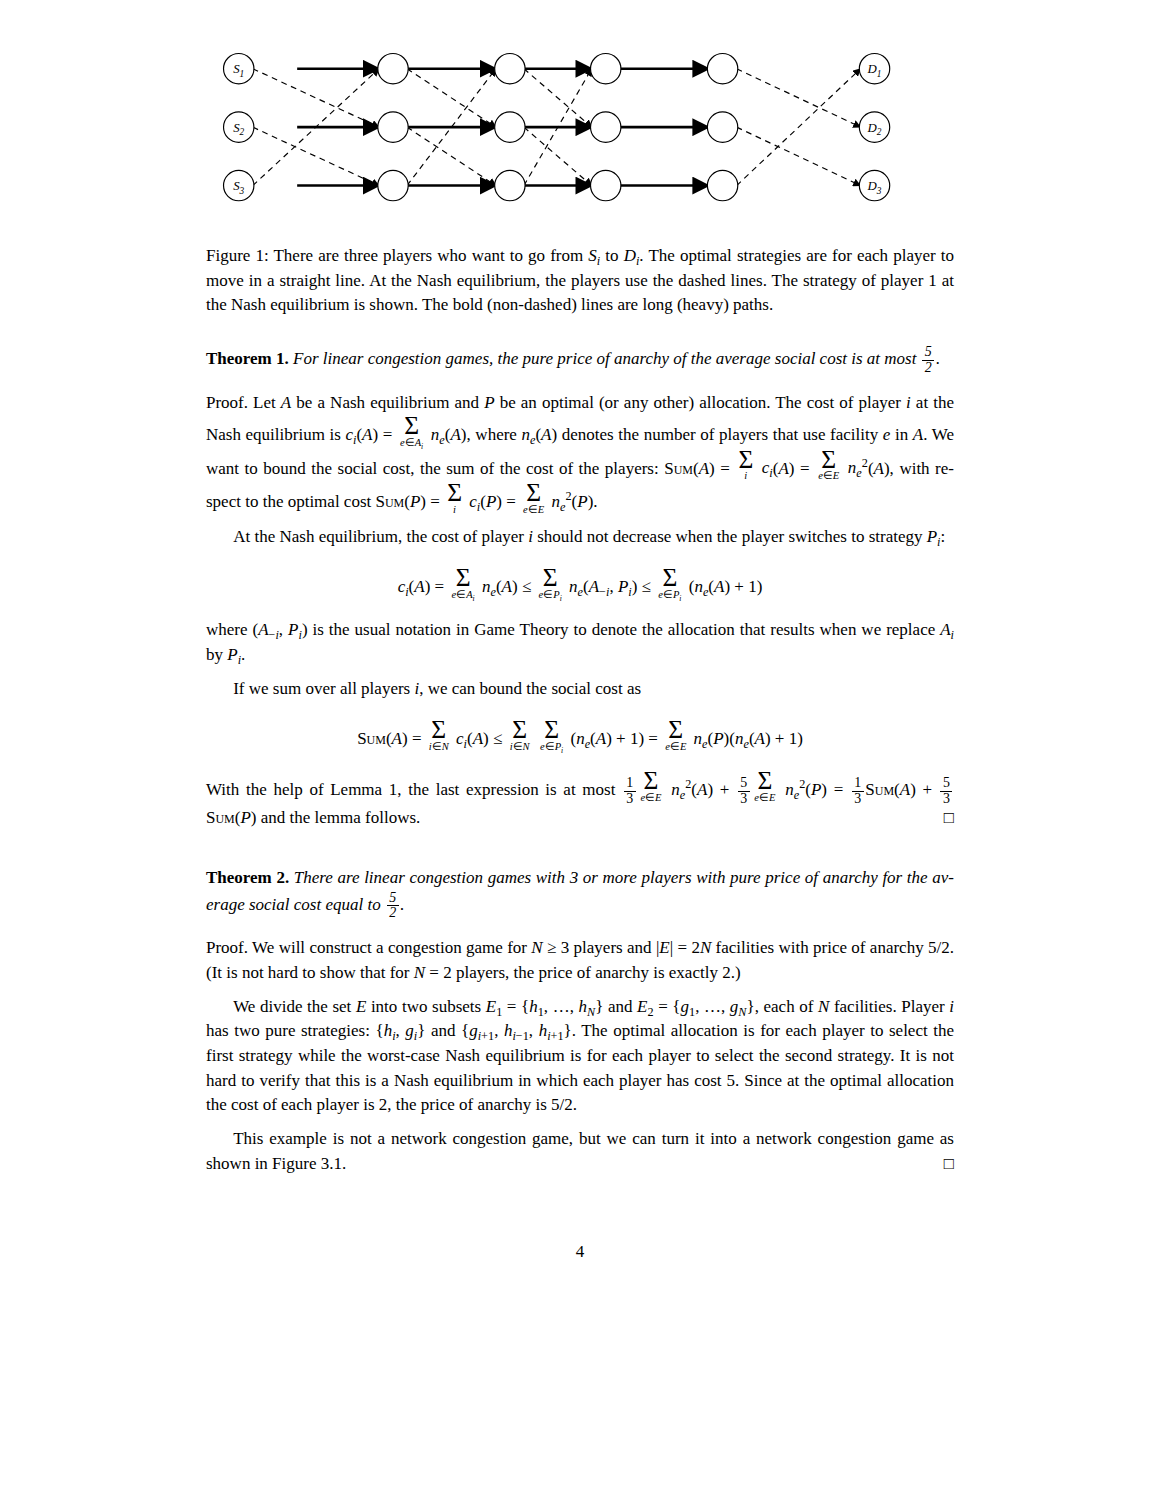S1 S2 S3 D1 D2 D3
Figure 1: There are three players who want to go from Si to Di. The optimal strategies are for each player to move in a straight line. At the Nash equilibrium, the players use the dashed lines. The strategy of player 1 at the Nash equilibrium is shown. The bold (non-dashed) lines are long (heavy) paths.
Theorem 1. For linear congestion games, the pure price of anarchy of the average social cost is at most 52.
Proof. Let A be a Nash equilibrium and P be an optimal (or any other) allocation. The cost of player i at the Nash equilibrium is ci(A) = Σe∈Ai ne(A), where ne(A) denotes the number of players that use facility e in A. We want to bound the social cost, the sum of the cost of the players: Sum(A) = Σi ci(A) = Σe∈E ne2(A), with respect to the optimal cost Sum(P) = Σi ci(P) = Σe∈E ne2(P).
At the Nash equilibrium, the cost of player i should not decrease when the player switches to strategy Pi:
ci(A) = Σe∈Ai ne(A) ≤ Σe∈Pi ne(A−i, Pi) ≤ Σe∈Pi (ne(A) + 1)
where (A−i, Pi) is the usual notation in Game Theory to denote the allocation that results when we replace Ai by Pi.
If we sum over all players i, we can bound the social cost as
Sum(A) = Σi∈N ci(A) ≤ Σi∈N Σe∈Pi (ne(A) + 1) = Σe∈E ne(P)(ne(A) + 1)
With the help of Lemma 1, the last expression is at most 13 Σe∈E ne2(A) + 53 Σe∈E ne2(P) = 13 Sum(A) + 53 Sum(P) and the lemma follows. □
Theorem 2. There are linear congestion games with 3 or more players with pure price of anarchy for the average social cost equal to 52.
Proof. We will construct a congestion game for N ≥ 3 players and |E| = 2N facilities with price of anarchy 5/2. (It is not hard to show that for N = 2 players, the price of anarchy is exactly 2.)
We divide the set E into two subsets E1 = {h1, …, hN} and E2 = {g1, …, gN}, each of N facilities. Player i has two pure strategies: {hi, gi} and {gi+1, hi−1, hi+1}. The optimal allocation is for each player to select the first strategy while the worst-case Nash equilibrium is for each player to select the second strategy. It is not hard to verify that this is a Nash equilibrium in which each player has cost 5. Since at the optimal allocation the cost of each player is 2, the price of anarchy is 5/2.
This example is not a network congestion game, but we can turn it into a network congestion game as shown in Figure 3.1. □
4